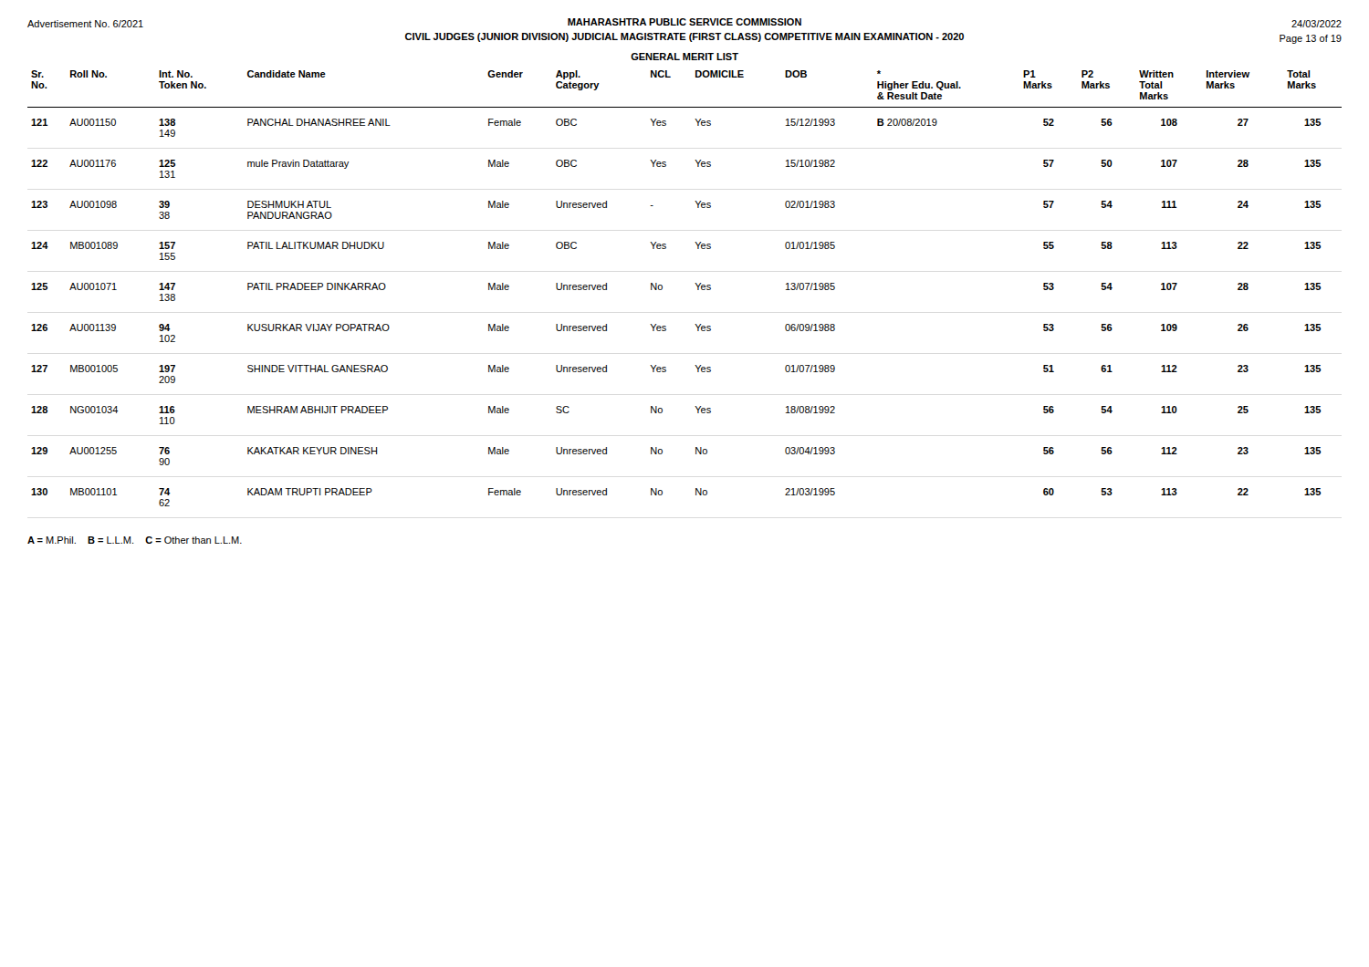Advertisement No. 6/2021
24/03/2022
MAHARASHTRA PUBLIC SERVICE COMMISSION
spacer
Page 13 of 19
CIVIL JUDGES (JUNIOR DIVISION) JUDICIAL MAGISTRATE (FIRST CLASS) COMPETITIVE MAIN EXAMINATION - 2020
GENERAL MERIT LIST
| Sr. No. | Roll No. | Int. No. Token No. | Candidate Name | Gender | Appl. Category | NCL | DOMICILE | DOB | * Higher Edu. Qual. & Result Date | P1 Marks | P2 Marks | Written Total Marks | Interview Marks | Total Marks |
| --- | --- | --- | --- | --- | --- | --- | --- | --- | --- | --- | --- | --- | --- | --- |
| 121 | AU001150 | 138 149 | PANCHAL DHANASHREE ANIL | Female | OBC | Yes | Yes | 15/12/1993 | B 20/08/2019 | 52 | 56 | 108 | 27 | 135 |
| 122 | AU001176 | 125 131 | mule Pravin Datattaray | Male | OBC | Yes | Yes | 15/10/1982 | | 57 | 50 | 107 | 28 | 135 |
| 123 | AU001098 | 39 38 | DESHMUKH ATUL PANDURANGRAO | Male | Unreserved | - | Yes | 02/01/1983 | | 57 | 54 | 111 | 24 | 135 |
| 124 | MB001089 | 157 155 | PATIL LALITKUMAR DHUDKU | Male | OBC | Yes | Yes | 01/01/1985 | | 55 | 58 | 113 | 22 | 135 |
| 125 | AU001071 | 147 138 | PATIL PRADEEP DINKARRAO | Male | Unreserved | No | Yes | 13/07/1985 | | 53 | 54 | 107 | 28 | 135 |
| 126 | AU001139 | 94 102 | KUSURKAR VIJAY POPATRAO | Male | Unreserved | Yes | Yes | 06/09/1988 | | 53 | 56 | 109 | 26 | 135 |
| 127 | MB001005 | 197 209 | SHINDE VITTHAL GANESRAO | Male | Unreserved | Yes | Yes | 01/07/1989 | | 51 | 61 | 112 | 23 | 135 |
| 128 | NG001034 | 116 110 | MESHRAM ABHIJIT PRADEEP | Male | SC | No | Yes | 18/08/1992 | | 56 | 54 | 110 | 25 | 135 |
| 129 | AU001255 | 76 90 | KAKATKAR KEYUR DINESH | Male | Unreserved | No | No | 03/04/1993 | | 56 | 56 | 112 | 23 | 135 |
| 130 | MB001101 | 74 62 | KADAM TRUPTI PRADEEP | Female | Unreserved | No | No | 21/03/1995 | | 60 | 53 | 113 | 22 | 135 |
A = M.Phil. B = L.L.M. C = Other than L.L.M.